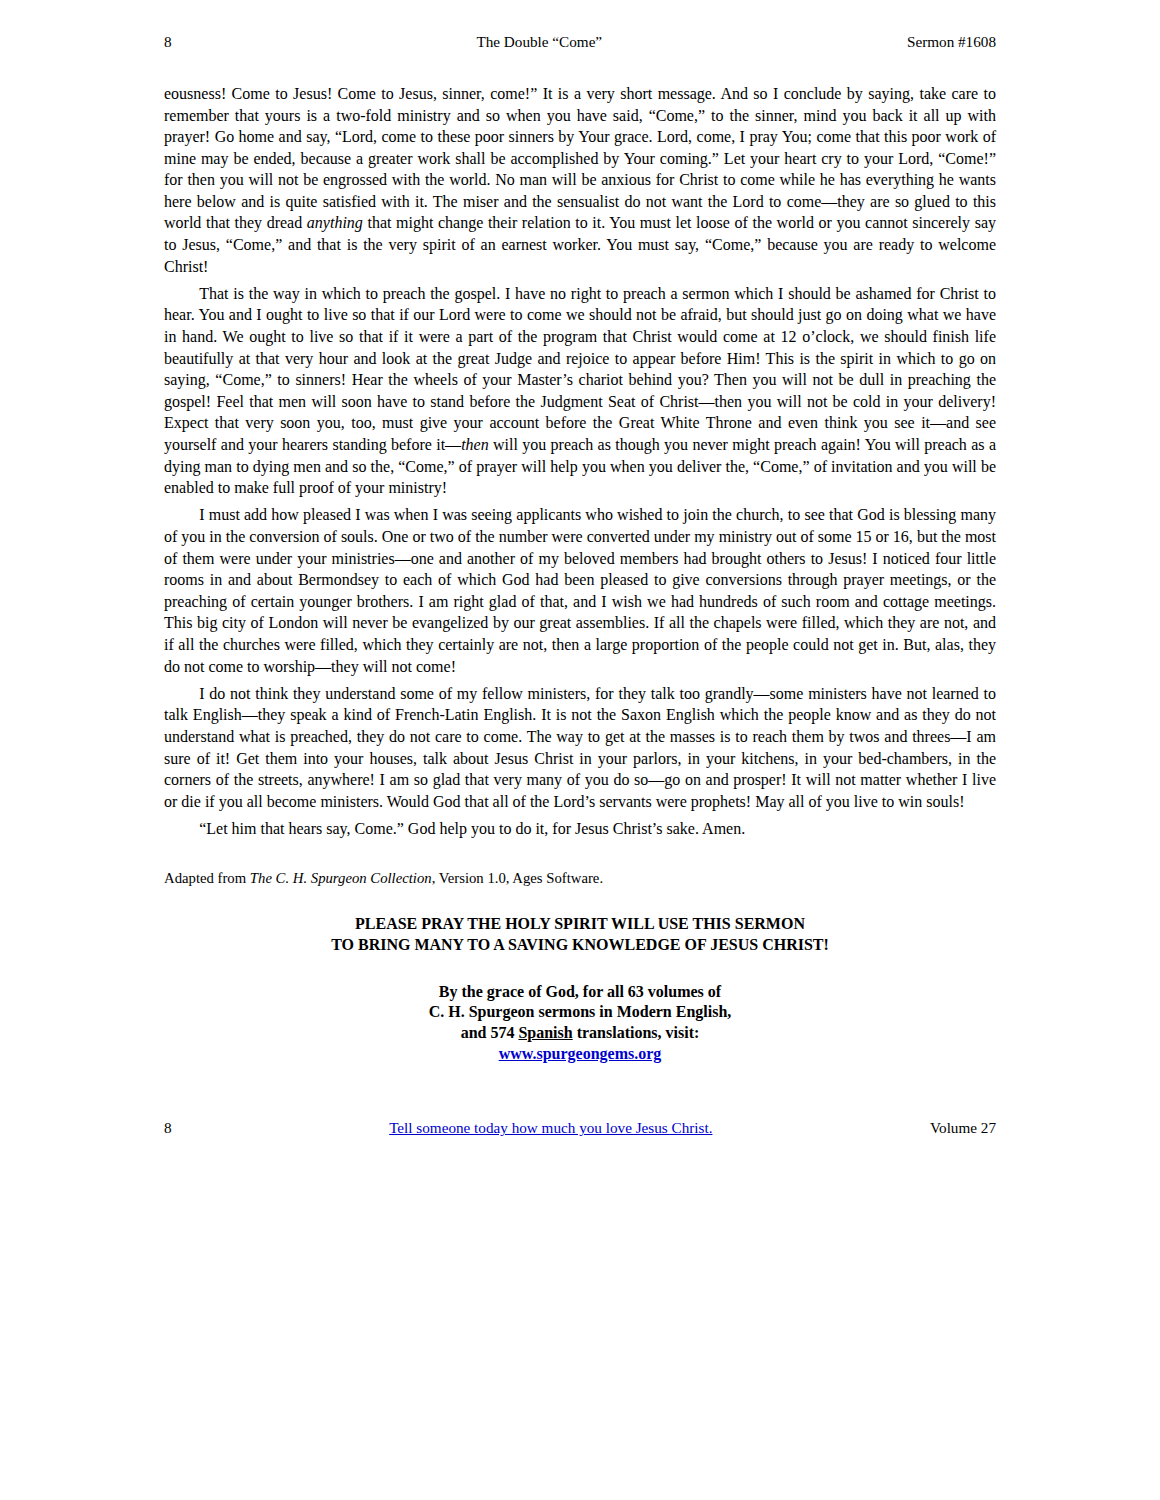8
The Double “Come”
Sermon #1608
eousness! Come to Jesus! Come to Jesus, sinner, come!” It is a very short message. And so I conclude by saying, take care to remember that yours is a two-fold ministry and so when you have said, “Come,” to the sinner, mind you back it all up with prayer! Go home and say, “Lord, come to these poor sinners by Your grace. Lord, come, I pray You; come that this poor work of mine may be ended, because a greater work shall be accomplished by Your coming.” Let your heart cry to your Lord, “Come!” for then you will not be engrossed with the world. No man will be anxious for Christ to come while he has everything he wants here below and is quite satisfied with it. The miser and the sensualist do not want the Lord to come—they are so glued to this world that they dread anything that might change their relation to it. You must let loose of the world or you cannot sincerely say to Jesus, “Come,” and that is the very spirit of an earnest worker. You must say, “Come,” because you are ready to welcome Christ!
That is the way in which to preach the gospel. I have no right to preach a sermon which I should be ashamed for Christ to hear. You and I ought to live so that if our Lord were to come we should not be afraid, but should just go on doing what we have in hand. We ought to live so that if it were a part of the program that Christ would come at 12 o’clock, we should finish life beautifully at that very hour and look at the great Judge and rejoice to appear before Him! This is the spirit in which to go on saying, “Come,” to sinners! Hear the wheels of your Master’s chariot behind you? Then you will not be dull in preaching the gospel! Feel that men will soon have to stand before the Judgment Seat of Christ—then you will not be cold in your delivery! Expect that very soon you, too, must give your account before the Great White Throne and even think you see it—and see yourself and your hearers standing before it—then will you preach as though you never might preach again! You will preach as a dying man to dying men and so the, “Come,” of prayer will help you when you deliver the, “Come,” of invitation and you will be enabled to make full proof of your ministry!
I must add how pleased I was when I was seeing applicants who wished to join the church, to see that God is blessing many of you in the conversion of souls. One or two of the number were converted under my ministry out of some 15 or 16, but the most of them were under your ministries—one and another of my beloved members had brought others to Jesus! I noticed four little rooms in and about Bermondsey to each of which God had been pleased to give conversions through prayer meetings, or the preaching of certain younger brothers. I am right glad of that, and I wish we had hundreds of such room and cottage meetings. This big city of London will never be evangelized by our great assemblies. If all the chapels were filled, which they are not, and if all the churches were filled, which they certainly are not, then a large proportion of the people could not get in. But, alas, they do not come to worship—they will not come!
I do not think they understand some of my fellow ministers, for they talk too grandly—some ministers have not learned to talk English—they speak a kind of French-Latin English. It is not the Saxon English which the people know and as they do not understand what is preached, they do not care to come. The way to get at the masses is to reach them by twos and threes—I am sure of it! Get them into your houses, talk about Jesus Christ in your parlors, in your kitchens, in your bed-chambers, in the corners of the streets, anywhere! I am so glad that very many of you do so—go on and prosper! It will not matter whether I live or die if you all become ministers. Would God that all of the Lord’s servants were prophets! May all of you live to win souls!
“Let him that hears say, Come.” God help you to do it, for Jesus Christ’s sake. Amen.
Adapted from The C. H. Spurgeon Collection, Version 1.0, Ages Software.
PLEASE PRAY THE HOLY SPIRIT WILL USE THIS SERMON
TO BRING MANY TO A SAVING KNOWLEDGE OF JESUS CHRIST!
By the grace of God, for all 63 volumes of
C. H. Spurgeon sermons in Modern English,
and 574 Spanish translations, visit:
www.spurgeongems.org
8
Tell someone today how much you love Jesus Christ.
Volume 27